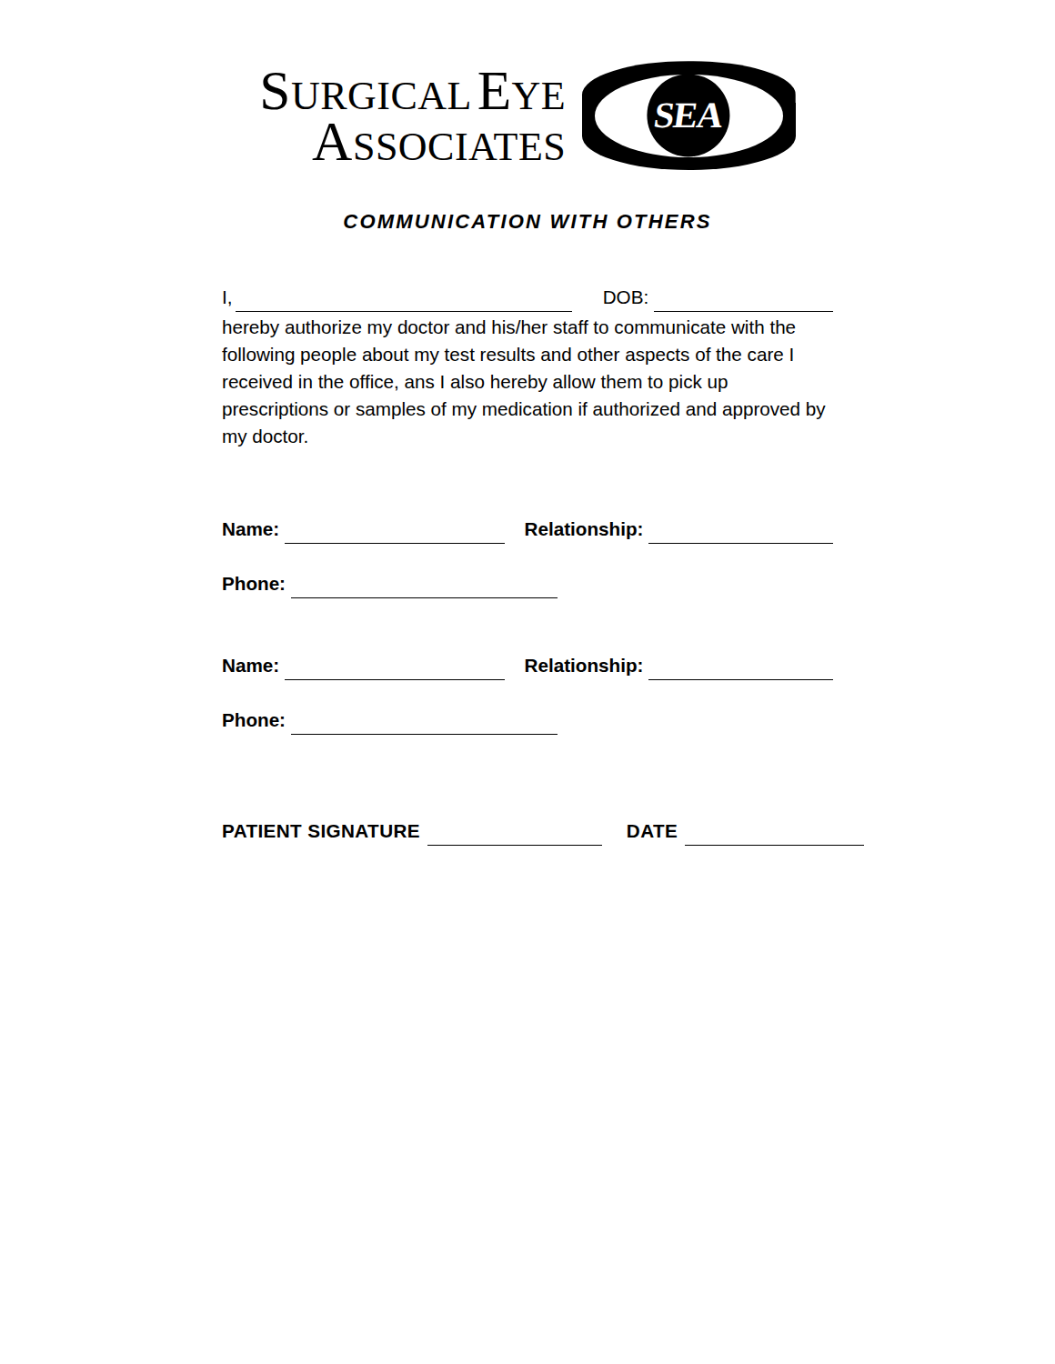SURGICAL EYE
ASSOCIATES
SEA
COMMUNICATION WITH OTHERS
I, DOB:
hereby authorize my doctor and his/her staff to communicate with the following people about my test results and other aspects of the care I received in the office, ans I also hereby allow them to pick up prescriptions or samples of my medication if authorized and approved by my doctor.
Name: Relationship:
Phone:
Name: Relationship:
Phone:
PATIENT SIGNATURE DATE